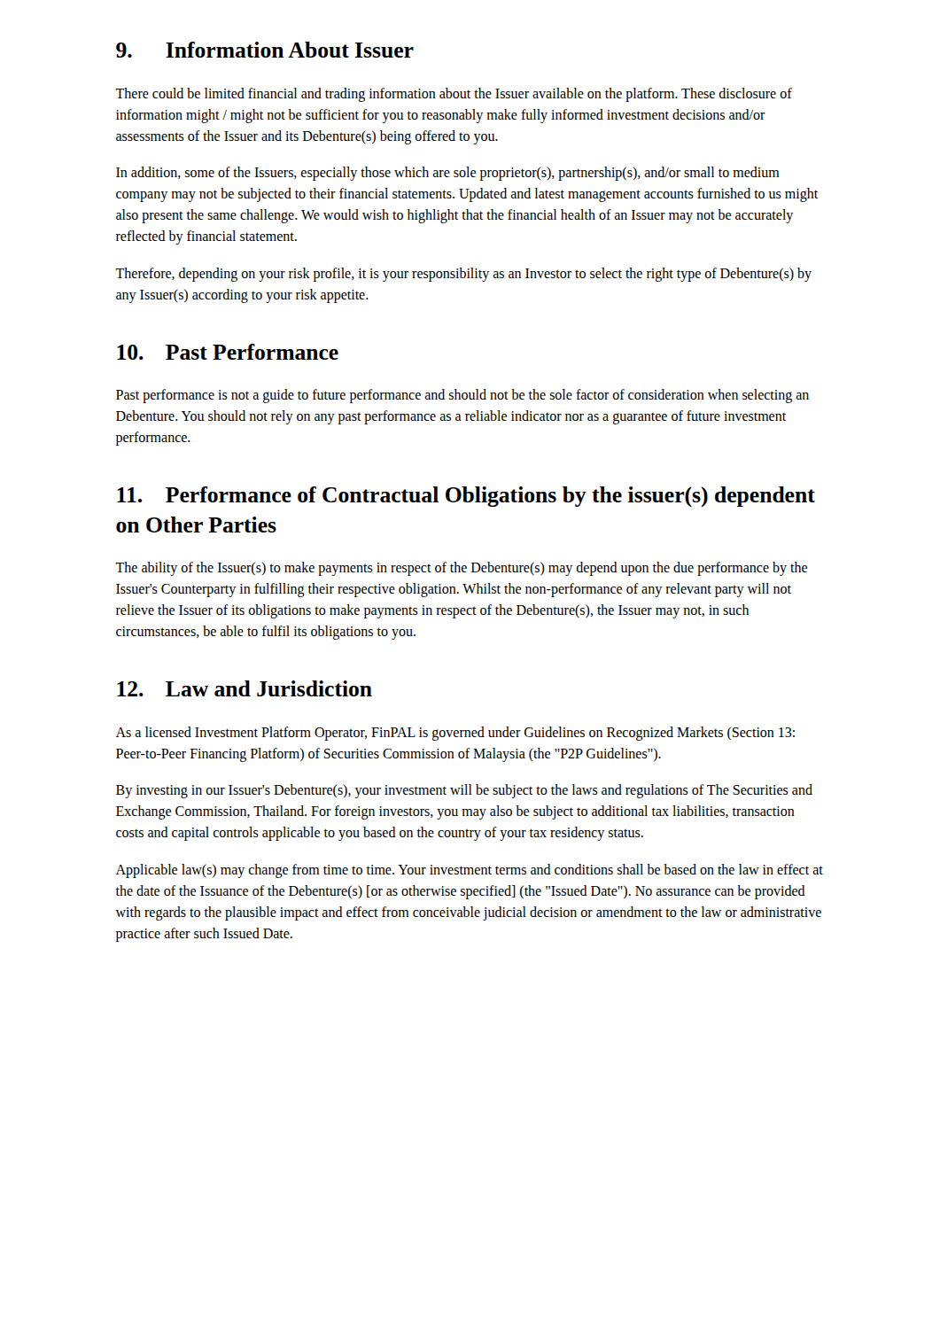9. Information About Issuer
There could be limited financial and trading information about the Issuer available on the platform. These disclosure of information might / might not be sufficient for you to reasonably make fully informed investment decisions and/or assessments of the Issuer and its Debenture(s) being offered to you.
In addition, some of the Issuers, especially those which are sole proprietor(s), partnership(s), and/or small to medium company may not be subjected to their financial statements. Updated and latest management accounts furnished to us might also present the same challenge. We would wish to highlight that the financial health of an Issuer may not be accurately reflected by financial statement.
Therefore, depending on your risk profile, it is your responsibility as an Investor to select the right type of Debenture(s) by any Issuer(s) according to your risk appetite.
10. Past Performance
Past performance is not a guide to future performance and should not be the sole factor of consideration when selecting an Debenture. You should not rely on any past performance as a reliable indicator nor as a guarantee of future investment performance.
11. Performance of Contractual Obligations by the issuer(s) dependent on Other Parties
The ability of the Issuer(s) to make payments in respect of the Debenture(s) may depend upon the due performance by the Issuer's Counterparty in fulfilling their respective obligation. Whilst the non-performance of any relevant party will not relieve the Issuer of its obligations to make payments in respect of the Debenture(s), the Issuer may not, in such circumstances, be able to fulfil its obligations to you.
12. Law and Jurisdiction
As a licensed Investment Platform Operator, FinPAL is governed under Guidelines on Recognized Markets (Section 13: Peer-to-Peer Financing Platform) of Securities Commission of Malaysia (the "P2P Guidelines").
By investing in our Issuer's Debenture(s), your investment will be subject to the laws and regulations of The Securities and Exchange Commission, Thailand. For foreign investors, you may also be subject to additional tax liabilities, transaction costs and capital controls applicable to you based on the country of your tax residency status.
Applicable law(s) may change from time to time. Your investment terms and conditions shall be based on the law in effect at the date of the Issuance of the Debenture(s) [or as otherwise specified] (the "Issued Date"). No assurance can be provided with regards to the plausible impact and effect from conceivable judicial decision or amendment to the law or administrative practice after such Issued Date.